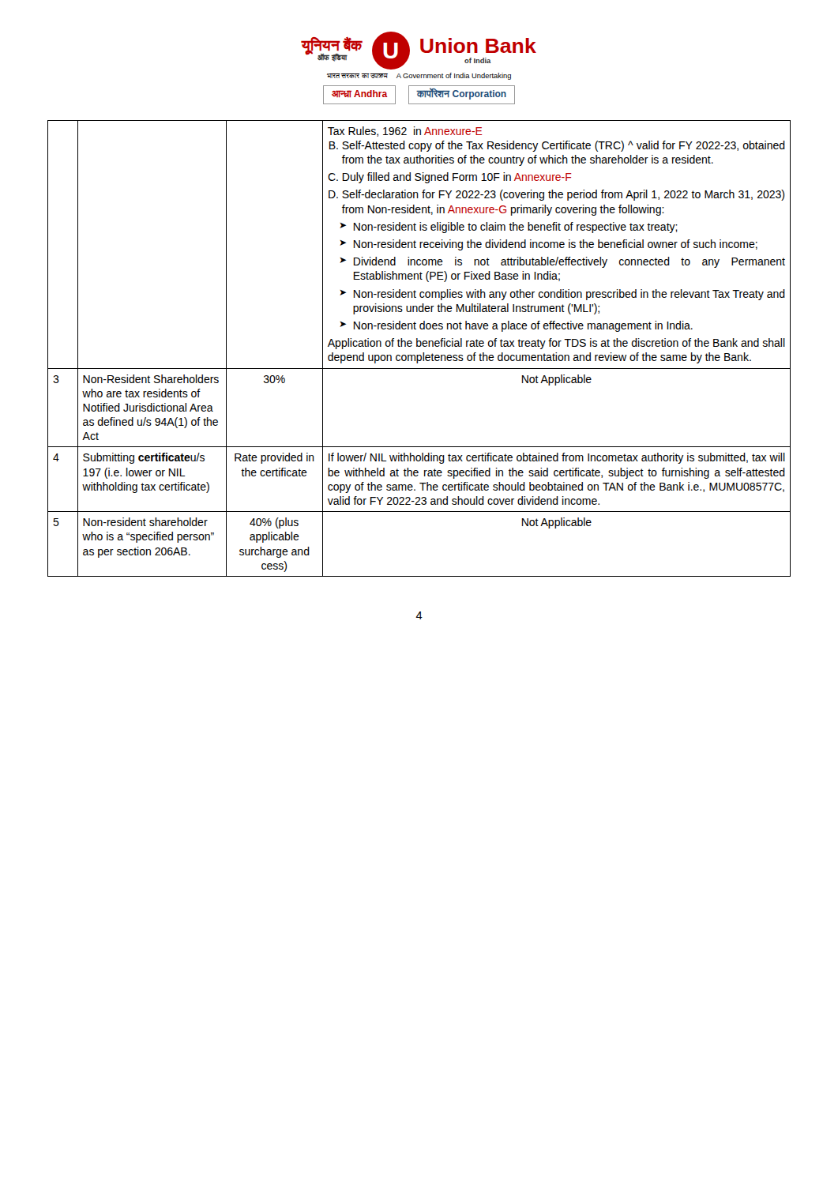यूनियन बैंक ऑफ इंडिया U Union Bank of India
भारत सरकार का उपक्रम A Government of India Undertaking
आन्ध्रा Andhra कार्पोरेशन Corporation
| | | | Tax Rules, 1962 in Annexure-E Self-Attested copy of the Tax Residency Certificate (TRC) ^ valid for FY 2022-23, obtained from the tax authorities of the country of which the shareholder is a resident. Duly filled and Signed Form 10F in Annexure-F Self-declaration for FY 2022-23 (covering the period from April 1, 2022 to March 31, 2023) from Non-resident, in Annexure-G primarily covering the following: Non-resident is eligible to claim the benefit of respective tax treaty; Non-resident receiving the dividend income is the beneficial owner of such income; Dividend income is not attributable/effectively connected to any Permanent Establishment (PE) or Fixed Base in India; Non-resident complies with any other condition prescribed in the relevant Tax Treaty and provisions under the Multilateral Instrument ('MLI'); Non-resident does not have a place of effective management in India. Application of the beneficial rate of tax treaty for TDS is at the discretion of the Bank and shall depend upon completeness of the documentation and review of the same by the Bank. |
| 3 | Non-Resident Shareholders who are tax residents of Notified Jurisdictional Area as defined u/s 94A(1) of the Act | 30% | Not Applicable |
| 4 | Submitting certificate u/s 197 (i.e. lower or NIL withholding tax certificate) | Rate provided in the certificate | If lower/ NIL withholding tax certificate obtained from Incometax authority is submitted, tax will be withheld at the rate specified in the said certificate, subject to furnishing a self-attested copy of the same. The certificate should beobtained on TAN of the Bank i.e., MUMU08577C, valid for FY 2022-23 and should cover dividend income. |
| 5 | Non-resident shareholder who is a “specified person” as per section 206AB. | 40% (plus applicable surcharge and cess) | Not Applicable |
4